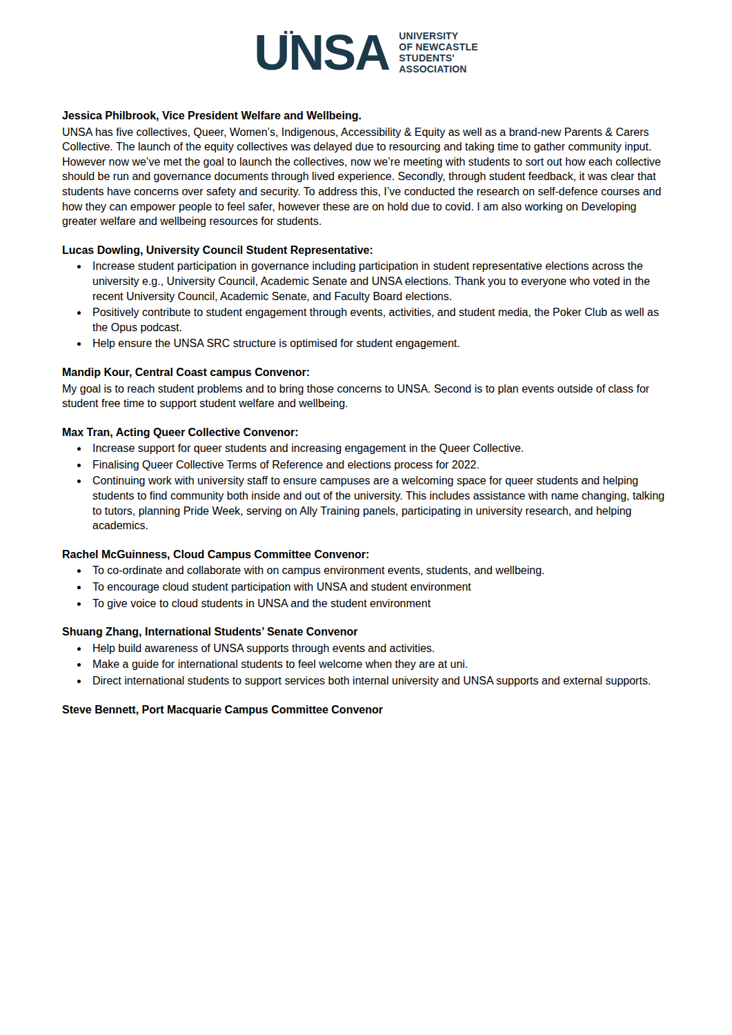ÜNSA
University
of Newcastle
Students'
Association
Jessica Philbrook, Vice President Welfare and Wellbeing.
UNSA has five collectives, Queer, Women’s, Indigenous, Accessibility & Equity as well as a brand-new Parents & Carers Collective. The launch of the equity collectives was delayed due to resourcing and taking time to gather community input. However now we’ve met the goal to launch the collectives, now we’re meeting with students to sort out how each collective should be run and governance documents through lived experience. Secondly, through student feedback, it was clear that students have concerns over safety and security. To address this, I’ve conducted the research on self-defence courses and how they can empower people to feel safer, however these are on hold due to covid. I am also working on Developing greater welfare and wellbeing resources for students.
Lucas Dowling, University Council Student Representative:
Increase student participation in governance including participation in student representative elections across the university e.g., University Council, Academic Senate and UNSA elections. Thank you to everyone who voted in the recent University Council, Academic Senate, and Faculty Board elections.
Positively contribute to student engagement through events, activities, and student media, the Poker Club as well as the Opus podcast.
Help ensure the UNSA SRC structure is optimised for student engagement.
Mandip Kour, Central Coast campus Convenor:
My goal is to reach student problems and to bring those concerns to UNSA. Second is to plan events outside of class for student free time to support student welfare and wellbeing.
Max Tran, Acting Queer Collective Convenor:
Increase support for queer students and increasing engagement in the Queer Collective.
Finalising Queer Collective Terms of Reference and elections process for 2022.
Continuing work with university staff to ensure campuses are a welcoming space for queer students and helping students to find community both inside and out of the university. This includes assistance with name changing, talking to tutors, planning Pride Week, serving on Ally Training panels, participating in university research, and helping academics.
Rachel McGuinness, Cloud Campus Committee Convenor:
To co-ordinate and collaborate with on campus environment events, students, and wellbeing.
To encourage cloud student participation with UNSA and student environment
To give voice to cloud students in UNSA and the student environment
Shuang Zhang, International Students’ Senate Convenor
Help build awareness of UNSA supports through events and activities.
Make a guide for international students to feel welcome when they are at uni.
Direct international students to support services both internal university and UNSA supports and external supports.
Steve Bennett, Port Macquarie Campus Committee Convenor